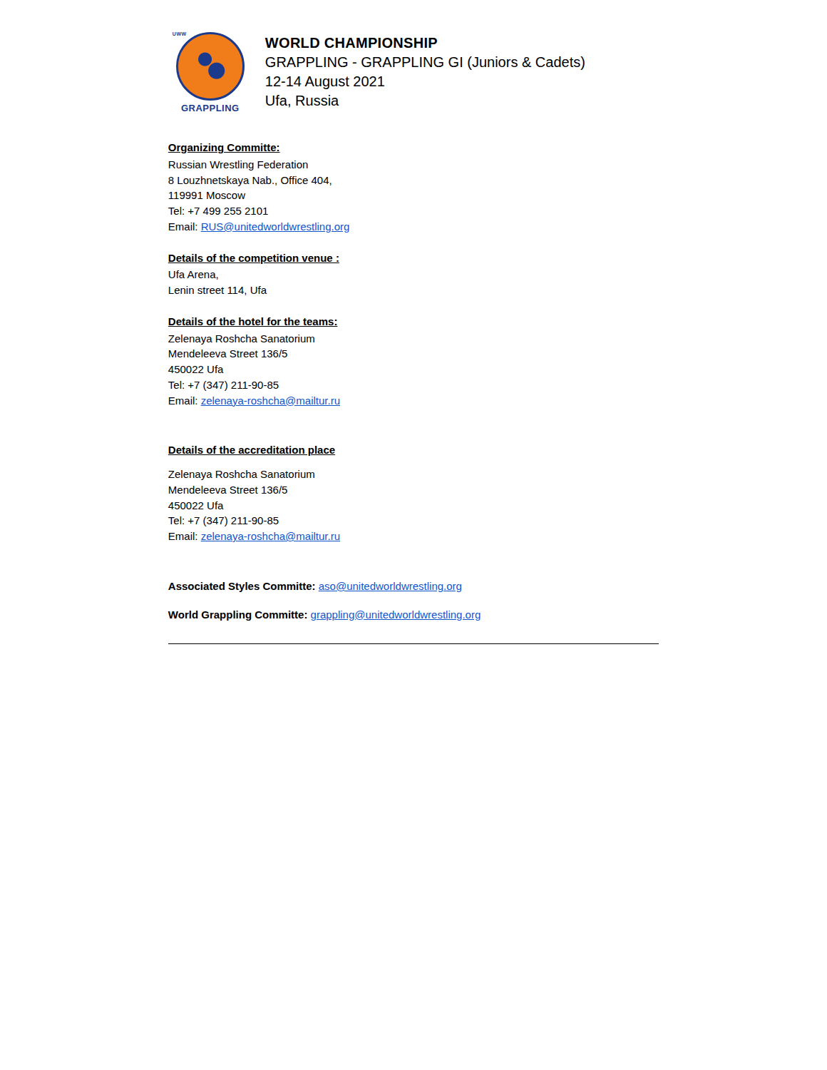UWW
GRAPPLING
WORLD CHAMPIONSHIP
GRAPPLING - GRAPPLING GI (Juniors & Cadets)
12-14 August 2021
Ufa, Russia
Organizing Committe:
Russian Wrestling Federation
8 Louzhnetskaya Nab., Office 404,
119991 Moscow
Tel: +7 499 255 2101
Email: RUS@unitedworldwrestling.org
Details of the competition venue :
Ufa Arena,
Lenin street 114, Ufa
Details of the hotel for the teams:
Zelenaya Roshcha Sanatorium
Mendeleeva Street 136/5
450022 Ufa
Tel: +7 (347) 211-90-85
Email: zelenaya-roshcha@mailtur.ru
Details of the accreditation place
Zelenaya Roshcha Sanatorium
Mendeleeva Street 136/5
450022 Ufa
Tel: +7 (347) 211-90-85
Email: zelenaya-roshcha@mailtur.ru
Associated Styles Committe: aso@unitedworldwrestling.org
World Grappling Committe: grappling@unitedworldwrestling.org